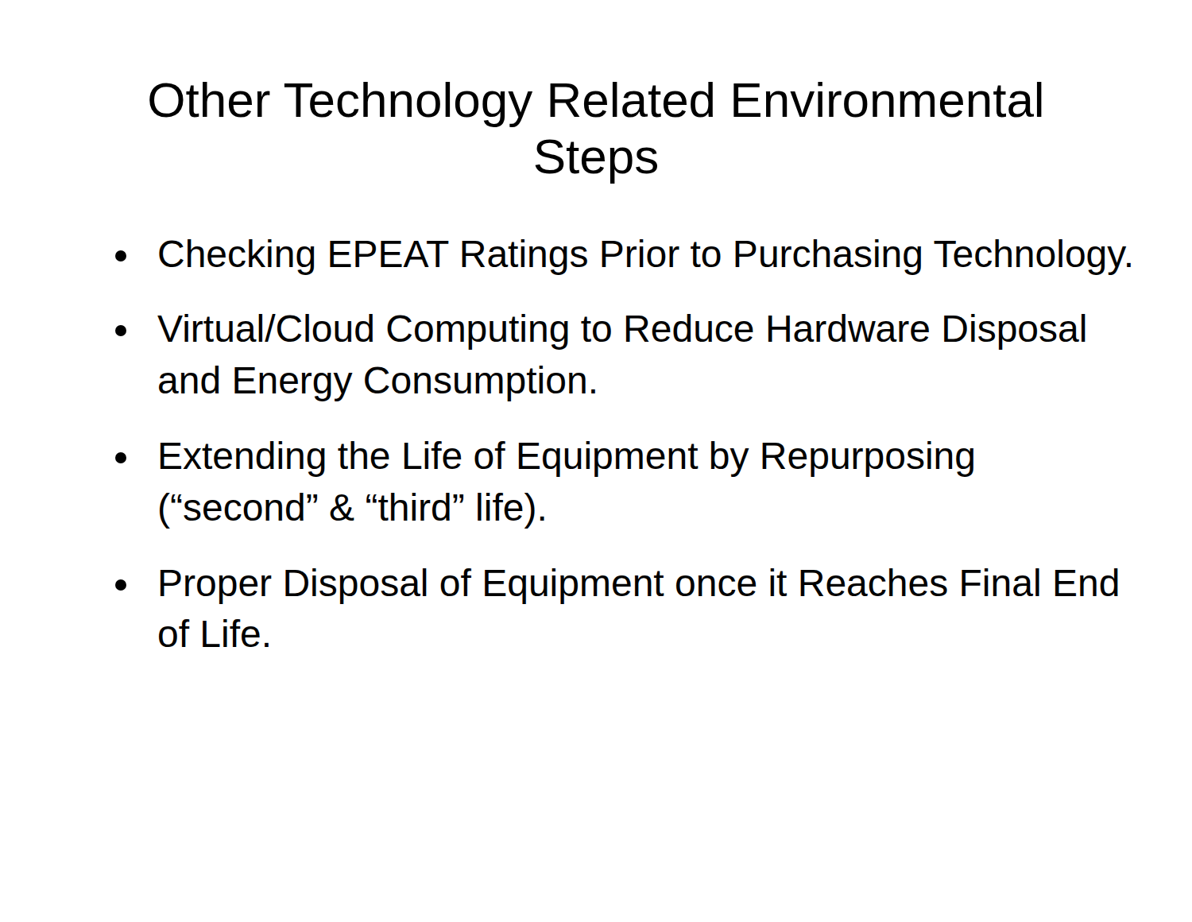Other Technology Related Environmental Steps
Checking EPEAT Ratings Prior to Purchasing Technology.
Virtual/Cloud Computing to Reduce Hardware Disposal and Energy Consumption.
Extending the Life of Equipment by Repurposing (“second” & “third” life).
Proper Disposal of Equipment once it Reaches Final End of Life.